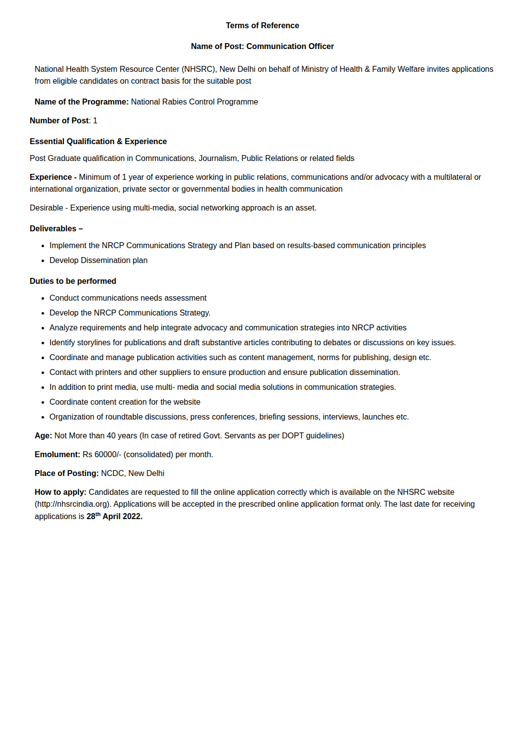Terms of Reference
Name of Post: Communication Officer
National Health System Resource Center (NHSRC), New Delhi on behalf of Ministry of Health & Family Welfare invites applications from eligible candidates on contract basis for the suitable post
Name of the Programme: National Rabies Control Programme
Number of Post: 1
Essential Qualification & Experience
Post Graduate qualification in Communications, Journalism, Public Relations or related fields
Experience - Minimum of 1 year of experience working in public relations, communications and/or advocacy with a multilateral or international organization, private sector or governmental bodies in health communication
Desirable - Experience using multi-media, social networking approach is an asset.
Deliverables –
Implement the NRCP Communications Strategy and Plan based on results-based communication principles
Develop Dissemination plan
Duties to be performed
Conduct communications needs assessment
Develop the NRCP Communications Strategy.
Analyze requirements and help integrate advocacy and communication strategies into NRCP activities
Identify storylines for publications and draft substantive articles contributing to debates or discussions on key issues.
Coordinate and manage publication activities such as content management, norms for publishing, design etc.
Contact with printers and other suppliers to ensure production and ensure publication dissemination.
In addition to print media, use multi- media and social media solutions in communication strategies.
Coordinate content creation for the website
Organization of roundtable discussions, press conferences, briefing sessions, interviews, launches etc.
Age: Not More than 40 years (In case of retired Govt. Servants as per DOPT guidelines)
Emolument: Rs 60000/- (consolidated) per month.
Place of Posting: NCDC, New Delhi
How to apply: Candidates are requested to fill the online application correctly which is available on the NHSRC website (http://nhsrcindia.org). Applications will be accepted in the prescribed online application format only. The last date for receiving applications is 28th April 2022.